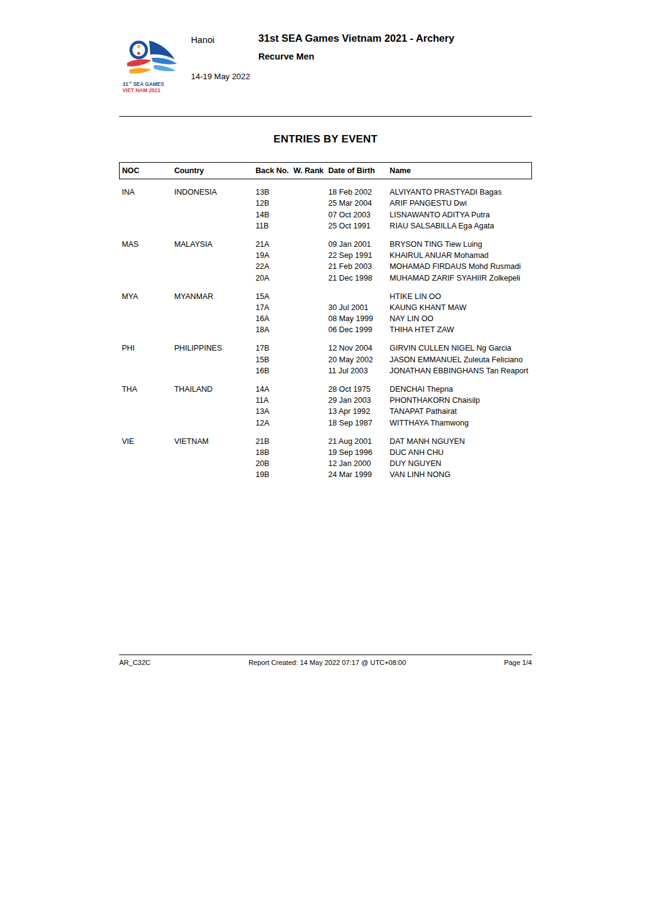31 st SEA GAMES VIET NAM 2021
Hanoi
14-19 May 2022
31st SEA Games Vietnam 2021 - Archery
Recurve Men
ENTRIES BY EVENT
| NOC | Country | Back No. | W. Rank | Date of Birth | Name |
| --- | --- | --- | --- | --- | --- |
| INA | INDONESIA | 13B | | 18 Feb 2002 | ALVIYANTO PRASTYADI Bagas |
| | | 12B | | 25 Mar 2004 | ARIF PANGESTU Dwi |
| | | 14B | | 07 Oct 2003 | LISNAWANTO ADITYA Putra |
| | | 11B | | 25 Oct 1991 | RIAU SALSABILLA Ega Agata |
| MAS | MALAYSIA | 21A | | 09 Jan 2001 | BRYSON TING Tiew Luing |
| | | 19A | | 22 Sep 1991 | KHAIRUL ANUAR Mohamad |
| | | 22A | | 21 Feb 2003 | MOHAMAD FIRDAUS Mohd Rusmadi |
| | | 20A | | 21 Dec 1998 | MUHAMAD ZARIF SYAHIIR Zolkepeli |
| MYA | MYANMAR | 15A | | | HTIKE LIN OO |
| | | 17A | | 30 Jul 2001 | KAUNG KHANT MAW |
| | | 16A | | 08 May 1999 | NAY LIN OO |
| | | 18A | | 06 Dec 1999 | THIHA HTET ZAW |
| PHI | PHILIPPINES | 17B | | 12 Nov 2004 | GIRVIN CULLEN NIGEL Ng Garcia |
| | | 15B | | 20 May 2002 | JASON EMMANUEL Zuleuta Feliciano |
| | | 16B | | 11 Jul 2003 | JONATHAN EBBINGHANS Tan Reaport |
| THA | THAILAND | 14A | | 28 Oct 1975 | DENCHAI Thepna |
| | | 11A | | 29 Jan 2003 | PHONTHAKORN Chaisilp |
| | | 13A | | 13 Apr 1992 | TANAPAT Pathairat |
| | | 12A | | 18 Sep 1987 | WITTHAYA Thamwong |
| VIE | VIETNAM | 21B | | 21 Aug 2001 | DAT MANH NGUYEN |
| | | 18B | | 19 Sep 1996 | DUC ANH CHU |
| | | 20B | | 12 Jan 2000 | DUY NGUYEN |
| | | 19B | | 24 Mar 1999 | VAN LINH NONG |
AR_C32C
Report Created: 14 May 2022 07:17 @ UTC+08:00
Page 1/4